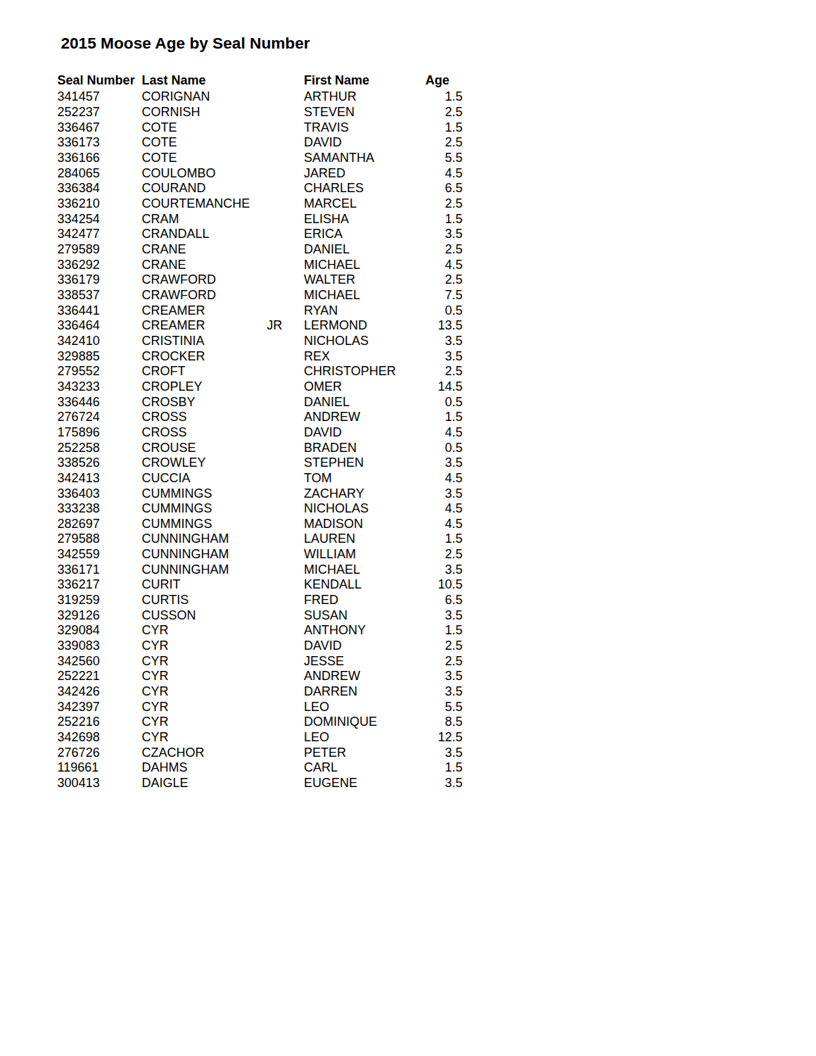2015 Moose Age by Seal Number
| Seal Number | Last Name | | First Name | Age |
| --- | --- | --- | --- | --- |
| 341457 | CORIGNAN | | ARTHUR | 1.5 |
| 252237 | CORNISH | | STEVEN | 2.5 |
| 336467 | COTE | | TRAVIS | 1.5 |
| 336173 | COTE | | DAVID | 2.5 |
| 336166 | COTE | | SAMANTHA | 5.5 |
| 284065 | COULOMBO | | JARED | 4.5 |
| 336384 | COURAND | | CHARLES | 6.5 |
| 336210 | COURTEMANCHE | | MARCEL | 2.5 |
| 334254 | CRAM | | ELISHA | 1.5 |
| 342477 | CRANDALL | | ERICA | 3.5 |
| 279589 | CRANE | | DANIEL | 2.5 |
| 336292 | CRANE | | MICHAEL | 4.5 |
| 336179 | CRAWFORD | | WALTER | 2.5 |
| 338537 | CRAWFORD | | MICHAEL | 7.5 |
| 336441 | CREAMER | | RYAN | 0.5 |
| 336464 | CREAMER | JR | LERMOND | 13.5 |
| 342410 | CRISTINIA | | NICHOLAS | 3.5 |
| 329885 | CROCKER | | REX | 3.5 |
| 279552 | CROFT | | CHRISTOPHER | 2.5 |
| 343233 | CROPLEY | | OMER | 14.5 |
| 336446 | CROSBY | | DANIEL | 0.5 |
| 276724 | CROSS | | ANDREW | 1.5 |
| 175896 | CROSS | | DAVID | 4.5 |
| 252258 | CROUSE | | BRADEN | 0.5 |
| 338526 | CROWLEY | | STEPHEN | 3.5 |
| 342413 | CUCCIA | | TOM | 4.5 |
| 336403 | CUMMINGS | | ZACHARY | 3.5 |
| 333238 | CUMMINGS | | NICHOLAS | 4.5 |
| 282697 | CUMMINGS | | MADISON | 4.5 |
| 279588 | CUNNINGHAM | | LAUREN | 1.5 |
| 342559 | CUNNINGHAM | | WILLIAM | 2.5 |
| 336171 | CUNNINGHAM | | MICHAEL | 3.5 |
| 336217 | CURIT | | KENDALL | 10.5 |
| 319259 | CURTIS | | FRED | 6.5 |
| 329126 | CUSSON | | SUSAN | 3.5 |
| 329084 | CYR | | ANTHONY | 1.5 |
| 339083 | CYR | | DAVID | 2.5 |
| 342560 | CYR | | JESSE | 2.5 |
| 252221 | CYR | | ANDREW | 3.5 |
| 342426 | CYR | | DARREN | 3.5 |
| 342397 | CYR | | LEO | 5.5 |
| 252216 | CYR | | DOMINIQUE | 8.5 |
| 342698 | CYR | | LEO | 12.5 |
| 276726 | CZACHOR | | PETER | 3.5 |
| 119661 | DAHMS | | CARL | 1.5 |
| 300413 | DAIGLE | | EUGENE | 3.5 |